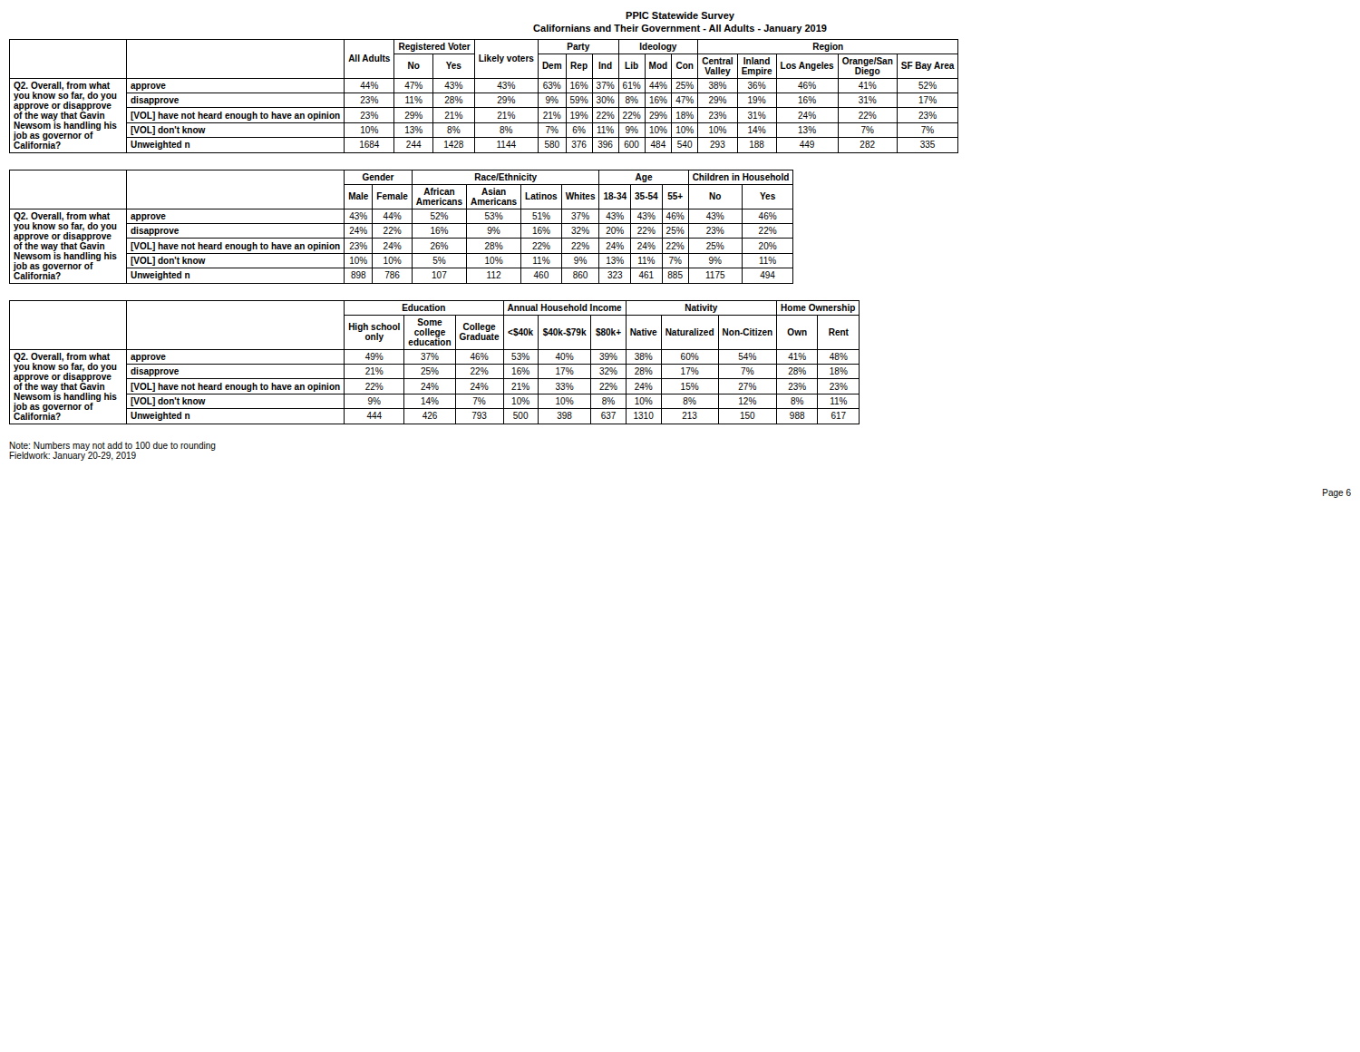PPIC Statewide Survey
Californians and Their Government - All Adults - January 2019
| | | All Adults | Registered Voter | Likely voters | Party | Ideology | Region |
| --- | --- | --- | --- | --- | --- | --- | --- |
| No | Yes | Dem | Rep | Ind | Lib | Mod | Con | Central Valley | Inland Empire | Los Angeles | Orange/San Diego | SF Bay Area |
| Q2. Overall, from what you know so far, do you approve or disapprove of the way that Gavin Newsom is handling his job as governor of California? | approve | 44% | 47% | 43% | 43% | 63% | 16% | 37% | 61% | 44% | 25% | 38% | 36% | 46% | 41% | 52% |
| disapprove | 23% | 11% | 28% | 29% | 9% | 59% | 30% | 8% | 16% | 47% | 29% | 19% | 16% | 31% | 17% |
| [VOL] have not heard enough to have an opinion | 23% | 29% | 21% | 21% | 21% | 19% | 22% | 22% | 29% | 18% | 23% | 31% | 24% | 22% | 23% |
| [VOL] don't know | 10% | 13% | 8% | 8% | 7% | 6% | 11% | 9% | 10% | 10% | 10% | 14% | 13% | 7% | 7% |
| Unweighted n | 1684 | 244 | 1428 | 1144 | 580 | 376 | 396 | 600 | 484 | 540 | 293 | 188 | 449 | 282 | 335 |
| | | Gender | Race/Ethnicity | Age | Children in Household |
| --- | --- | --- | --- | --- | --- |
| Male | Female | African Americans | Asian Americans | Latinos | Whites | 18-34 | 35-54 | 55+ | No | Yes |
| Q2. Overall, from what you know so far, do you approve or disapprove of the way that Gavin Newsom is handling his job as governor of California? | approve | 43% | 44% | 52% | 53% | 51% | 37% | 43% | 43% | 46% | 43% | 46% |
| disapprove | 24% | 22% | 16% | 9% | 16% | 32% | 20% | 22% | 25% | 23% | 22% |
| [VOL] have not heard enough to have an opinion | 23% | 24% | 26% | 28% | 22% | 22% | 24% | 24% | 22% | 25% | 20% |
| [VOL] don't know | 10% | 10% | 5% | 10% | 11% | 9% | 13% | 11% | 7% | 9% | 11% |
| Unweighted n | 898 | 786 | 107 | 112 | 460 | 860 | 323 | 461 | 885 | 1175 | 494 |
| | | Education | Annual Household Income | Nativity | Home Ownership |
| --- | --- | --- | --- | --- | --- |
| High school only | Some college education | College Graduate | <$40k | $40k-$79k | $80k+ | Native | Naturalized | Non-Citizen | Own | Rent |
| Q2. Overall, from what you know so far, do you approve or disapprove of the way that Gavin Newsom is handling his job as governor of California? | approve | 49% | 37% | 46% | 53% | 40% | 39% | 38% | 60% | 54% | 41% | 48% |
| disapprove | 21% | 25% | 22% | 16% | 17% | 32% | 28% | 17% | 7% | 28% | 18% |
| [VOL] have not heard enough to have an opinion | 22% | 24% | 24% | 21% | 33% | 22% | 24% | 15% | 27% | 23% | 23% |
| [VOL] don't know | 9% | 14% | 7% | 10% | 10% | 8% | 10% | 8% | 12% | 8% | 11% |
| Unweighted n | 444 | 426 | 793 | 500 | 398 | 637 | 1310 | 213 | 150 | 988 | 617 |
Note: Numbers may not add to 100 due to rounding
Fieldwork: January 20-29, 2019
Page 6